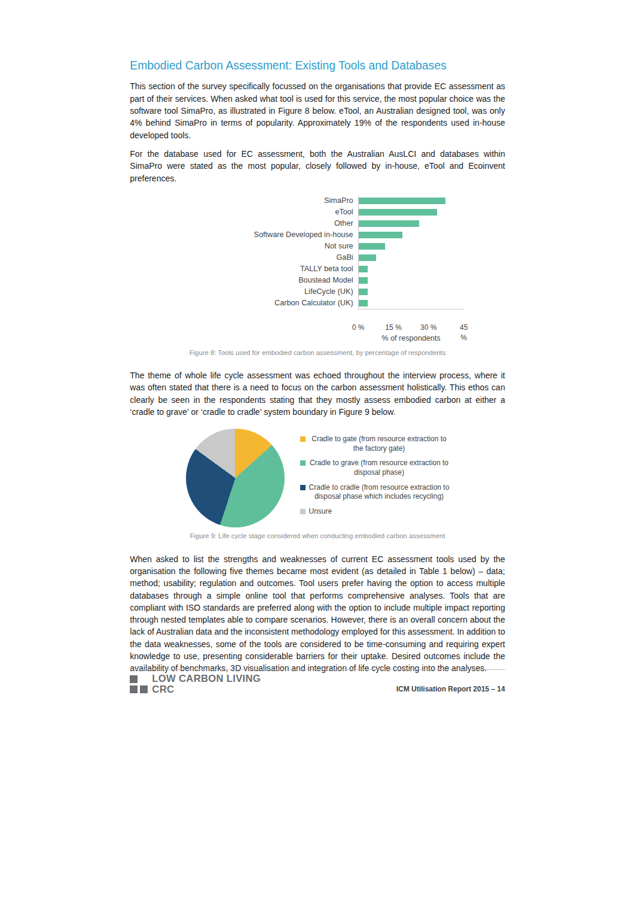Embodied Carbon Assessment: Existing Tools and Databases
This section of the survey specifically focussed on the organisations that provide EC assessment as part of their services. When asked what tool is used for this service, the most popular choice was the software tool SimaPro, as illustrated in Figure 8 below. eTool, an Australian designed tool, was only 4% behind SimaPro in terms of popularity. Approximately 19% of the respondents used in-house developed tools.
For the database used for EC assessment, both the Australian AusLCI and databases within SimaPro were stated as the most popular, closely followed by in-house, eTool and Ecoinvent preferences.
| SimaPro | |
| eTool | |
| Other | |
| Software Developed in-house | |
| Not sure | |
| GaBi | |
| TALLY beta tool | |
| Boustead Model | |
| LifeCycle (UK) | |
| Carbon Calculator (UK) | |
| | 0 % 15 % 30 % 45 % |
| | % of respondents |
Figure 8: Tools used for embodied carbon assessment, by percentage of respondents
The theme of whole life cycle assessment was echoed throughout the interview process, where it was often stated that there is a need to focus on the carbon assessment holistically. This ethos can clearly be seen in the respondents stating that they mostly assess embodied carbon at either a ‘cradle to grave’ or ‘cradle to cradle’ system boundary in Figure 9 below.
Cradle to gate (from resource extraction to the factory gate)
Cradle to grave (from resource extraction to disposal phase)
Cradle to cradle (from resource extraction to disposal phase which includes recycling)
Unsure
Figure 9: Life cycle stage considered when conducting embodied carbon assessment
When asked to list the strengths and weaknesses of current EC assessment tools used by the organisation the following five themes became most evident (as detailed in Table 1 below) – data; method; usability; regulation and outcomes. Tool users prefer having the option to access multiple databases through a simple online tool that performs comprehensive analyses. Tools that are compliant with ISO standards are preferred along with the option to include multiple impact reporting through nested templates able to compare scenarios. However, there is an overall concern about the lack of Australian data and the inconsistent methodology employed for this assessment. In addition to the data weaknesses, some of the tools are considered to be time-consuming and requiring expert knowledge to use, presenting considerable barriers for their uptake. Desired outcomes include the availability of benchmarks, 3D visualisation and integration of life cycle costing into the analyses.
LOW CARBON LIVING
CRC
ICM Utilisation Report 2015 – 14